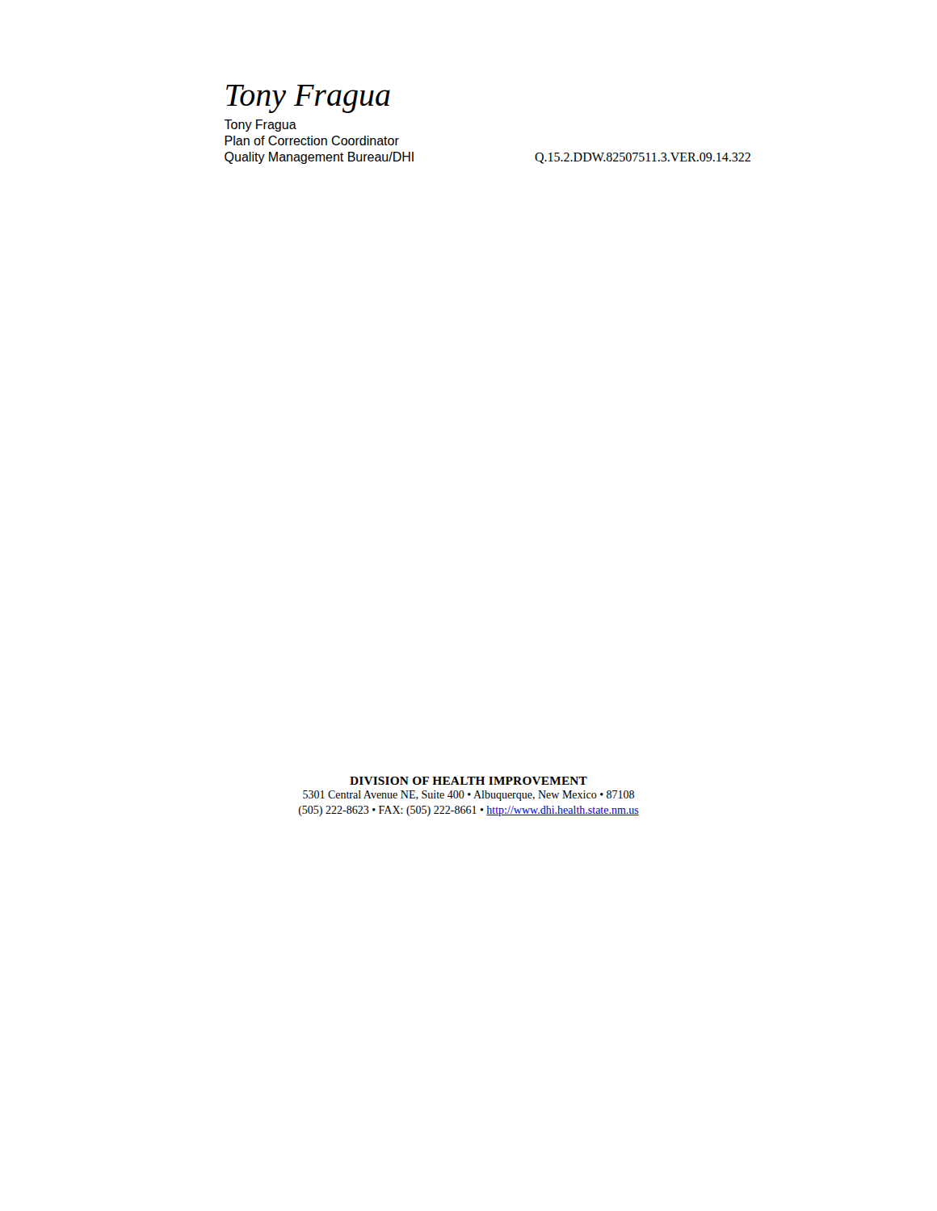Tony Fragua
Tony Fragua
Plan of Correction Coordinator
Quality Management Bureau/DHI Q.15.2.DDW.82507511.3.VER.09.14.322
DIVISION OF HEALTH IMPROVEMENT
5301 Central Avenue NE, Suite 400 • Albuquerque, New Mexico • 87108
(505) 222-8623 • FAX: (505) 222-8661 • http://www.dhi.health.state.nm.us